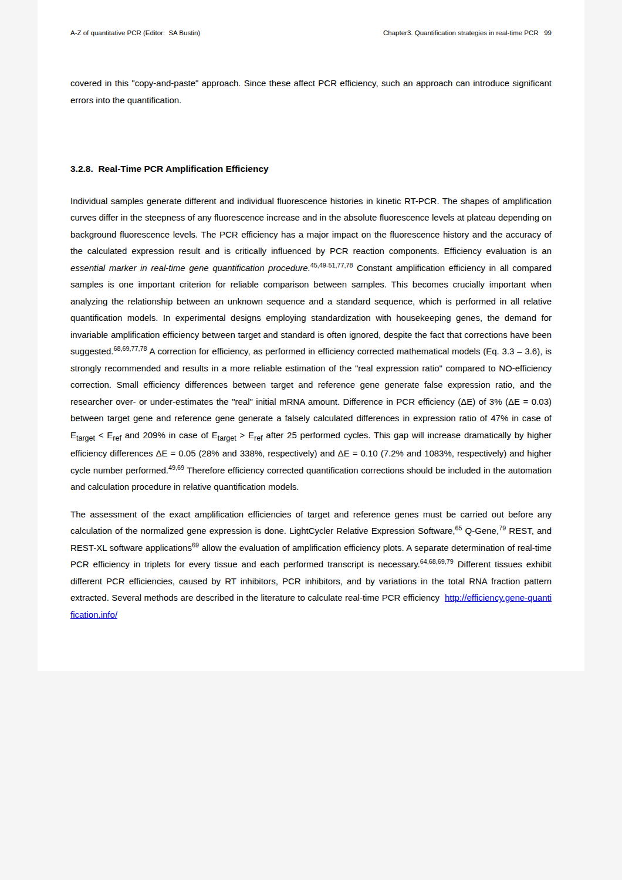A-Z of quantitative PCR (Editor: SA Bustin) Chapter3. Quantification strategies in real-time PCR 99
covered in this "copy-and-paste" approach. Since these affect PCR efficiency, such an approach can introduce significant errors into the quantification.
3.2.8. Real-Time PCR Amplification Efficiency
Individual samples generate different and individual fluorescence histories in kinetic RT-PCR. The shapes of amplification curves differ in the steepness of any fluorescence increase and in the absolute fluorescence levels at plateau depending on background fluorescence levels. The PCR efficiency has a major impact on the fluorescence history and the accuracy of the calculated expression result and is critically influenced by PCR reaction components. Efficiency evaluation is an essential marker in real-time gene quantification procedure.45,49-51,77,78 Constant amplification efficiency in all compared samples is one important criterion for reliable comparison between samples. This becomes crucially important when analyzing the relationship between an unknown sequence and a standard sequence, which is performed in all relative quantification models. In experimental designs employing standardization with housekeeping genes, the demand for invariable amplification efficiency between target and standard is often ignored, despite the fact that corrections have been suggested.68,69,77,78 A correction for efficiency, as performed in efficiency corrected mathematical models (Eq. 3.3 – 3.6), is strongly recommended and results in a more reliable estimation of the "real expression ratio" compared to NO-efficiency correction. Small efficiency differences between target and reference gene generate false expression ratio, and the researcher over- or under-estimates the "real" initial mRNA amount. Difference in PCR efficiency (ΔE) of 3% (ΔE = 0.03) between target gene and reference gene generate a falsely calculated differences in expression ratio of 47% in case of Etarget < Eref and 209% in case of Etarget > Eref after 25 performed cycles. This gap will increase dramatically by higher efficiency differences ΔE = 0.05 (28% and 338%, respectively) and ΔE = 0.10 (7.2% and 1083%, respectively) and higher cycle number performed.49,69 Therefore efficiency corrected quantification corrections should be included in the automation and calculation procedure in relative quantification models.
The assessment of the exact amplification efficiencies of target and reference genes must be carried out before any calculation of the normalized gene expression is done. LightCycler Relative Expression Software,65 Q-Gene,79 REST, and REST-XL software applications69 allow the evaluation of amplification efficiency plots. A separate determination of real-time PCR efficiency in triplets for every tissue and each performed transcript is necessary.64,68,69,79 Different tissues exhibit different PCR efficiencies, caused by RT inhibitors, PCR inhibitors, and by variations in the total RNA fraction pattern extracted. Several methods are described in the literature to calculate real-time PCR efficiency http://efficiency.gene-quantification.info/